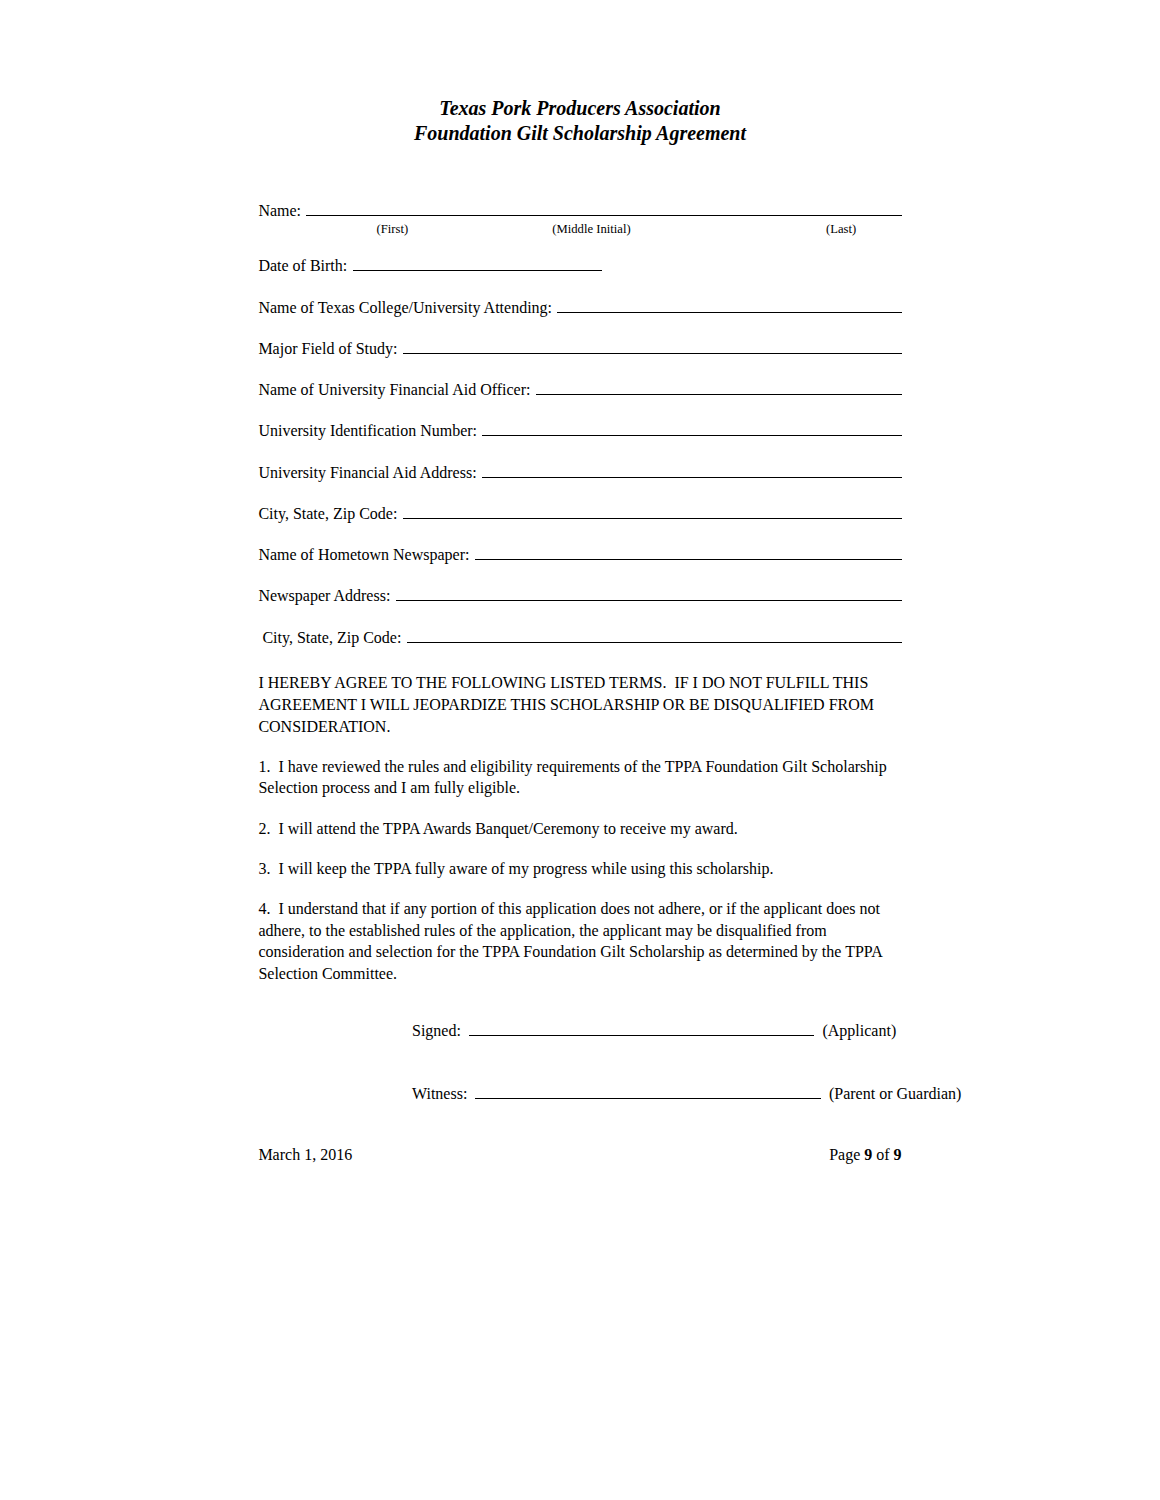Texas Pork Producers Association
Foundation Gilt Scholarship Agreement
Name:
(First) (Middle Initial) (Last)
Date of Birth:
Name of Texas College/University Attending:
Major Field of Study:
Name of University Financial Aid Officer:
University Identification Number:
University Financial Aid Address:
City, State, Zip Code:
Name of Hometown Newspaper:
Newspaper Address:
City, State, Zip Code:
I HEREBY AGREE TO THE FOLLOWING LISTED TERMS. IF I DO NOT FULFILL THIS AGREEMENT I WILL JEOPARDIZE THIS SCHOLARSHIP OR BE DISQUALIFIED FROM CONSIDERATION.
1. I have reviewed the rules and eligibility requirements of the TPPA Foundation Gilt Scholarship Selection process and I am fully eligible.
2. I will attend the TPPA Awards Banquet/Ceremony to receive my award.
3. I will keep the TPPA fully aware of my progress while using this scholarship.
4. I understand that if any portion of this application does not adhere, or if the applicant does not adhere, to the established rules of the application, the applicant may be disqualified from consideration and selection for the TPPA Foundation Gilt Scholarship as determined by the TPPA Selection Committee.
Signed: (Applicant)
Witness: (Parent or Guardian)
March 1, 2016
Page 9 of 9